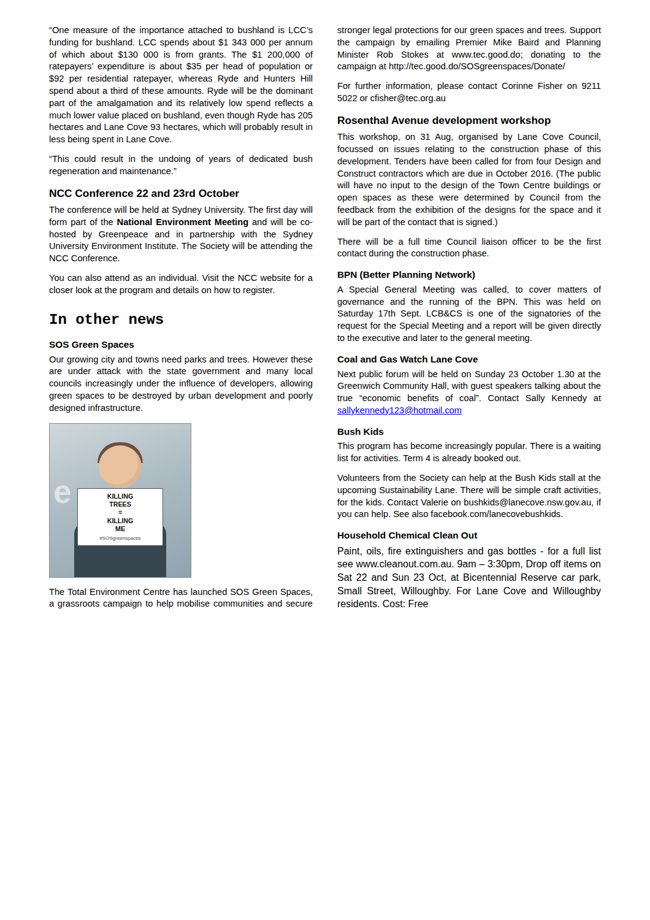“One measure of the importance attached to bushland is LCC’s funding for bushland. LCC spends about $1 343 000 per annum of which about $130 000 is from grants. The $1 200,000 of ratepayers’ expenditure is about $35 per head of population or $92 per residential ratepayer, whereas Ryde and Hunters Hill spend about a third of these amounts. Ryde will be the dominant part of the amalgamation and its relatively low spend reflects a much lower value placed on bushland, even though Ryde has 205 hectares and Lane Cove 93 hectares, which will probably result in less being spent in Lane Cove.
“This could result in the undoing of years of dedicated bush regeneration and maintenance.”
NCC Conference 22 and 23rd October
The conference will be held at Sydney University. The first day will form part of the National Environment Meeting and will be co-hosted by Greenpeace and in partnership with the Sydney University Environment Institute. The Society will be attending the NCC Conference.
You can also attend as an individual. Visit the NCC website for a closer look at the program and details on how to register.
In other news
SOS Green Spaces
Our growing city and towns need parks and trees. However these are under attack with the state government and many local councils increasingly under the influence of developers, allowing green spaces to be destroyed by urban development and poorly designed infrastructure.
e
KILLING
TREES
=
KILLING
ME
#SOSgreenspaces
The Total Environment Centre has launched SOS Green Spaces, a grassroots campaign to help mobilise communities and secure stronger legal protections for our green spaces and trees. Support the campaign by emailing Premier Mike Baird and Planning Minister Rob Stokes at www.tec.good.do; donating to the campaign at http://tec.good.do/SOSgreenspaces/Donate/
For further information, please contact Corinne Fisher on 9211 5022 or cfisher@tec.org.au
Rosenthal Avenue development workshop
This workshop, on 31 Aug, organised by Lane Cove Council, focussed on issues relating to the construction phase of this development. Tenders have been called for from four Design and Construct contractors which are due in October 2016. (The public will have no input to the design of the Town Centre buildings or open spaces as these were determined by Council from the feedback from the exhibition of the designs for the space and it will be part of the contact that is signed.)
There will be a full time Council liaison officer to be the first contact during the construction phase.
BPN (Better Planning Network)
A Special General Meeting was called, to cover matters of governance and the running of the BPN. This was held on Saturday 17th Sept. LCB&CS is one of the signatories of the request for the Special Meeting and a report will be given directly to the executive and later to the general meeting.
Coal and Gas Watch Lane Cove
Next public forum will be held on Sunday 23 October 1.30 at the Greenwich Community Hall, with guest speakers talking about the true “economic benefits of coal”. Contact Sally Kennedy at sallykennedy123@hotmail.com
Bush Kids
This program has become increasingly popular. There is a waiting list for activities. Term 4 is already booked out.
Volunteers from the Society can help at the Bush Kids stall at the upcoming Sustainability Lane. There will be simple craft activities, for the kids. Contact Valerie on bushkids@lanecove.nsw.gov.au, if you can help. See also facebook.com/lanecovebushkids.
Household Chemical Clean Out
Paint, oils, fire extinguishers and gas bottles - for a full list see www.cleanout.com.au. 9am – 3:30pm, Drop off items on Sat 22 and Sun 23 Oct, at Bicentennial Reserve car park, Small Street, Willoughby. For Lane Cove and Willoughby residents. Cost: Free